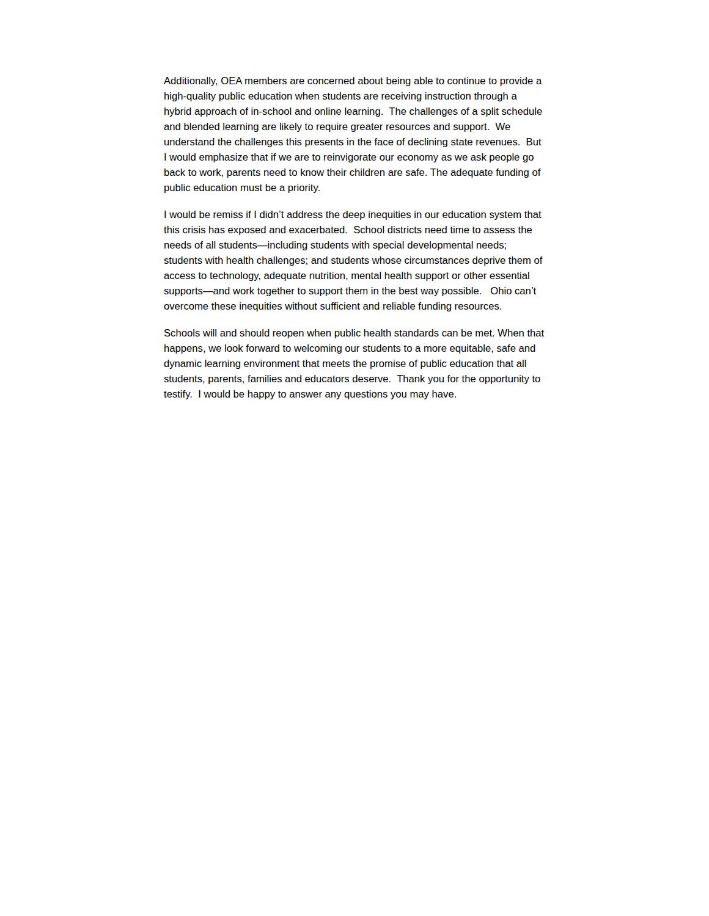Additionally, OEA members are concerned about being able to continue to provide a high-quality public education when students are receiving instruction through a hybrid approach of in-school and online learning. The challenges of a split schedule and blended learning are likely to require greater resources and support. We understand the challenges this presents in the face of declining state revenues. But I would emphasize that if we are to reinvigorate our economy as we ask people go back to work, parents need to know their children are safe. The adequate funding of public education must be a priority.
I would be remiss if I didn’t address the deep inequities in our education system that this crisis has exposed and exacerbated. School districts need time to assess the needs of all students—including students with special developmental needs; students with health challenges; and students whose circumstances deprive them of access to technology, adequate nutrition, mental health support or other essential supports—and work together to support them in the best way possible. Ohio can’t overcome these inequities without sufficient and reliable funding resources.
Schools will and should reopen when public health standards can be met. When that happens, we look forward to welcoming our students to a more equitable, safe and dynamic learning environment that meets the promise of public education that all students, parents, families and educators deserve. Thank you for the opportunity to testify. I would be happy to answer any questions you may have.